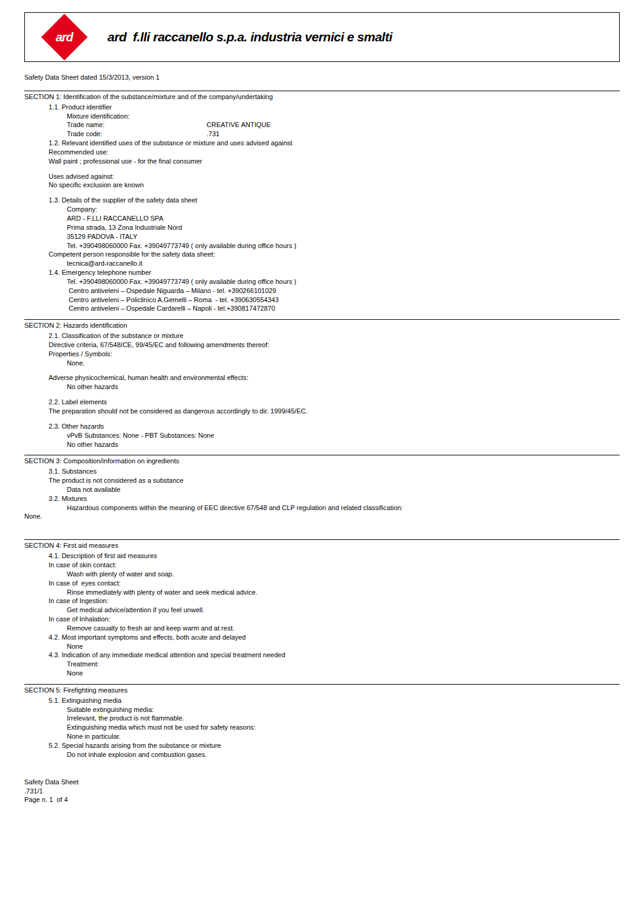ard
ard f.lli raccanello s.p.a. industria vernici e smalti
Safety Data Sheet dated 15/3/2013, version 1
SECTION 1: Identification of the substance/mixture and of the company/undertaking
1.1. Product identifier
Mixture identification:
Trade name: CREATIVE ANTIQUE
Trade code:.731
1.2. Relevant identified uses of the substance or mixture and uses advised against
Recommended use:
Wall paint ; professional use - for the final consumer
Uses advised against:
No specific exclusion are known
1.3. Details of the supplier of the safety data sheet
Company:
ARD - F.LLI RACCANELLO SPA
Prima strada, 13 Zona Industriale Nord
35129 PADOVA - ITALY
Tel. +390498060000 Fax. +39049773749 ( only available during office hours )
Competent person responsible for the safety data sheet:
tecnica@ard-raccanello.it
1.4. Emergency telephone number
Tel. +390498060000 Fax. +39049773749 ( only available during office hours )
Centro antiveleni – Ospedale Niguarda – Milano - tel. +390266101029
Centro antiveleni – Policlinico A.Gemelli – Roma - tel. +390630554343
Centro antiveleni – Ospedale Cardarelli – Napoli - tel.+390817472870
SECTION 2: Hazards identification
2.1. Classification of the substance or mixture
Directive criteria, 67/548/CE, 99/45/EC and following amendments thereof:
Properties / Symbols:
None.
Adverse physicochemical, human health and environmental effects:
No other hazards
2.2. Label elements
The preparation should not be considered as dangerous accordingly to dir. 1999/45/EC.
2.3. Other hazards
vPvB Substances: None - PBT Substances: None
No other hazards
SECTION 3: Composition/information on ingredients
3.1. Substances
The product is not considered as a substance
Data not available
3.2. Mixtures
Hazardous components within the meaning of EEC directive 67/548 and CLP regulation and related classification:
None.
SECTION 4: First aid measures
4.1. Description of first aid measures
In case of skin contact:
Wash with plenty of water and soap.
In case of eyes contact:
Rinse immediately with plenty of water and seek medical advice.
In case of Ingestion:
Get medical advice/attention if you feel unwell.
In case of Inhalation:
Remove casualty to fresh air and keep warm and at rest.
4.2. Most important symptoms and effects, both acute and delayed
None
4.3. Indication of any immediate medical attention and special treatment needed
Treatment:
None
SECTION 5: Firefighting measures
5.1. Extinguishing media
Suitable extinguishing media:
Irrelevant, the product is not flammable.
Extinguishing media which must not be used for safety reasons:
None in particular.
5.2. Special hazards arising from the substance or mixture
Do not inhale explosion and combustion gases.
Safety Data Sheet
.731/1
Page n. 1 of 4